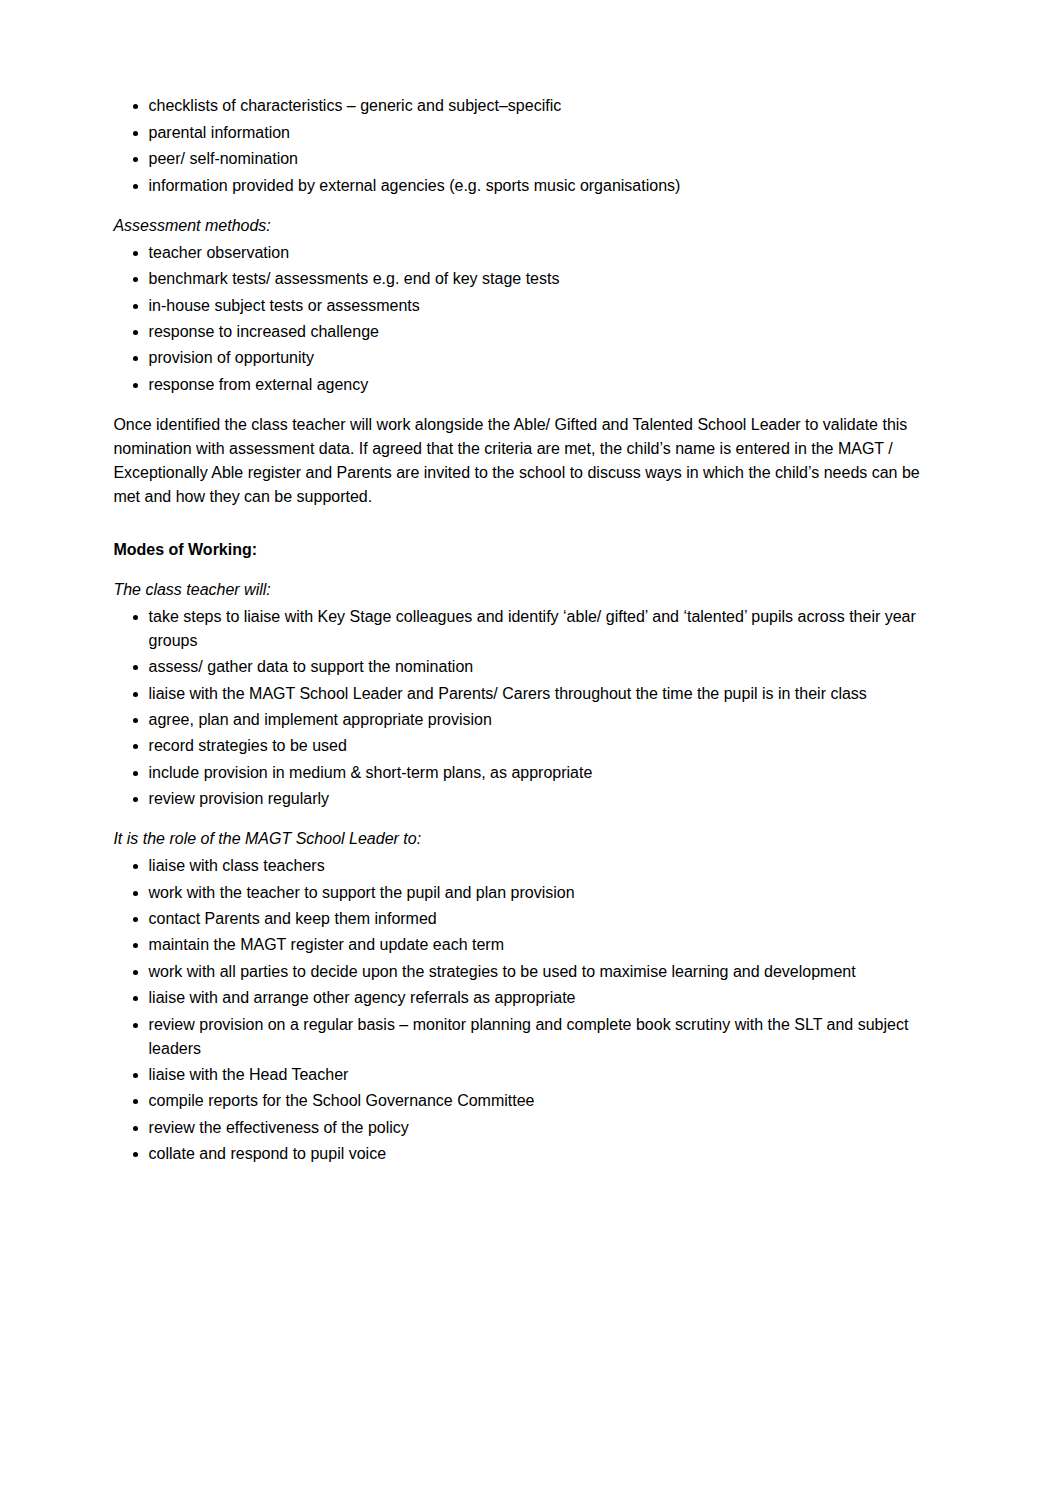checklists of characteristics – generic and subject–specific
parental information
peer/ self-nomination
information provided by external agencies (e.g. sports music organisations)
Assessment methods:
teacher observation
benchmark tests/ assessments e.g. end of key stage tests
in-house subject tests or assessments
response to increased challenge
provision of opportunity
response from external agency
Once identified the class teacher will work alongside the Able/ Gifted and Talented School Leader to validate this nomination with assessment data. If agreed that the criteria are met, the child’s name is entered in the MAGT / Exceptionally Able register and Parents are invited to the school to discuss ways in which the child’s needs can be met and how they can be supported.
Modes of Working:
The class teacher will:
take steps to liaise with Key Stage colleagues and identify ‘able/ gifted’ and ‘talented’ pupils across their year groups
assess/ gather data to support the nomination
liaise with the MAGT School Leader and Parents/ Carers throughout the time the pupil is in their class
agree, plan and implement appropriate provision
record strategies to be used
include provision in medium & short-term plans, as appropriate
review provision regularly
It is the role of the MAGT School Leader to:
liaise with class teachers
work with the teacher to support the pupil and plan provision
contact Parents and keep them informed
maintain the MAGT register and update each term
work with all parties to decide upon the strategies to be used to maximise learning and development
liaise with and arrange other agency referrals as appropriate
review provision on a regular basis – monitor planning and complete book scrutiny with the SLT and subject leaders
liaise with the Head Teacher
compile reports for the School Governance Committee
review the effectiveness of the policy
collate and respond to pupil voice